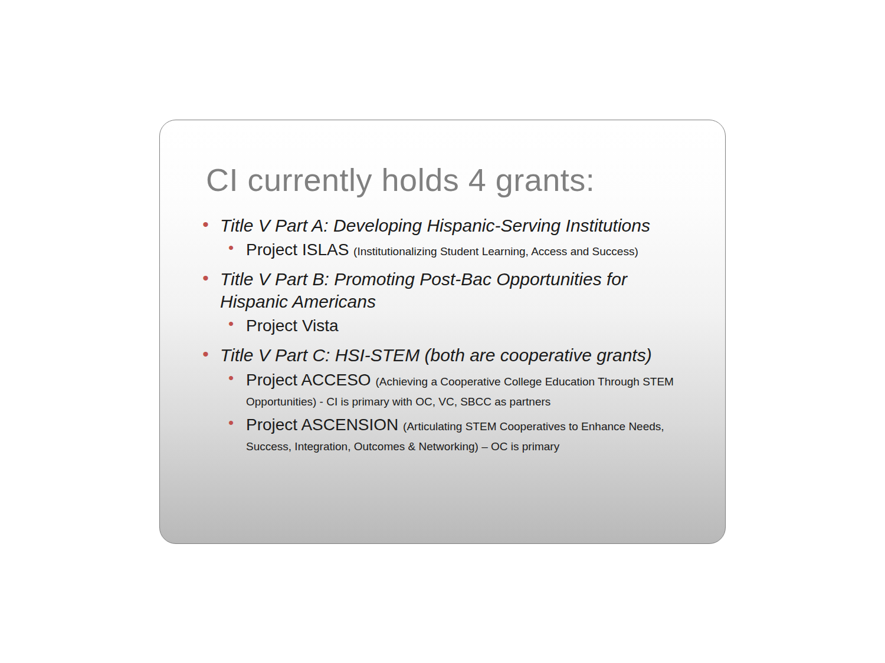CI currently holds 4 grants:
Title V Part A: Developing Hispanic-Serving Institutions
Project ISLAS (Institutionalizing Student Learning, Access and Success)
Title V Part B: Promoting Post-Bac Opportunities for Hispanic Americans
Project Vista
Title V Part C: HSI-STEM (both are cooperative grants)
Project ACCESO (Achieving a Cooperative College Education Through STEM Opportunities) - CI is primary with OC, VC, SBCC as partners
Project ASCENSION (Articulating STEM Cooperatives to Enhance Needs, Success, Integration, Outcomes & Networking) – OC is primary